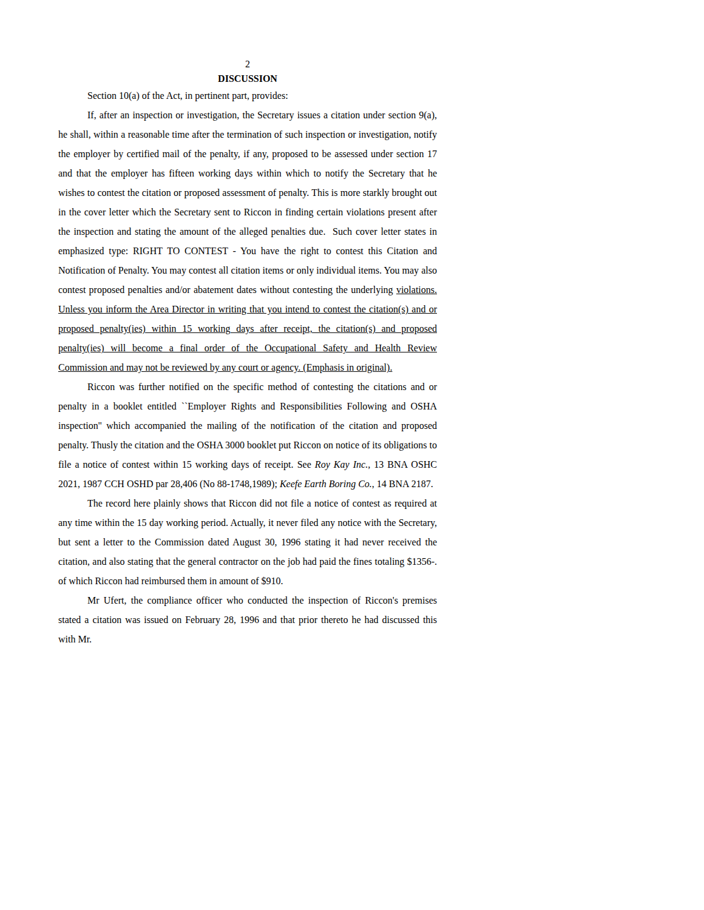2
DISCUSSION
Section 10(a) of the Act, in pertinent part, provides:
If, after an inspection or investigation, the Secretary issues a citation under section 9(a), he shall, within a reasonable time after the termination of such inspection or investigation, notify the employer by certified mail of the penalty, if any, proposed to be assessed under section 17 and that the employer has fifteen working days within which to notify the Secretary that he wishes to contest the citation or proposed assessment of penalty. This is more starkly brought out in the cover letter which the Secretary sent to Riccon in finding certain violations present after the inspection and stating the amount of the alleged penalties due. Such cover letter states in emphasized type: RIGHT TO CONTEST - You have the right to contest this Citation and Notification of Penalty. You may contest all citation items or only individual items. You may also contest proposed penalties and/or abatement dates without contesting the underlying violations. Unless you inform the Area Director in writing that you intend to contest the citation(s) and or proposed penalty(ies) within 15 working days after receipt, the citation(s) and proposed penalty(ies) will become a final order of the Occupational Safety and Health Review Commission and may not be reviewed by any court or agency. (Emphasis in original).
Riccon was further notified on the specific method of contesting the citations and or penalty in a booklet entitled ``Employer Rights and Responsibilities Following and OSHA inspection'' which accompanied the mailing of the notification of the citation and proposed penalty. Thusly the citation and the OSHA 3000 booklet put Riccon on notice of its obligations to file a notice of contest within 15 working days of receipt. See Roy Kay Inc., 13 BNA OSHC 2021, 1987 CCH OSHD par 28,406 (No 88-1748,1989); Keefe Earth Boring Co., 14 BNA 2187.
The record here plainly shows that Riccon did not file a notice of contest as required at any time within the 15 day working period. Actually, it never filed any notice with the Secretary, but sent a letter to the Commission dated August 30, 1996 stating it had never received the citation, and also stating that the general contractor on the job had paid the fines totaling $1356-. of which Riccon had reimbursed them in amount of $910.
Mr Ufert, the compliance officer who conducted the inspection of Riccon's premises stated a citation was issued on February 28, 1996 and that prior thereto he had discussed this with Mr.